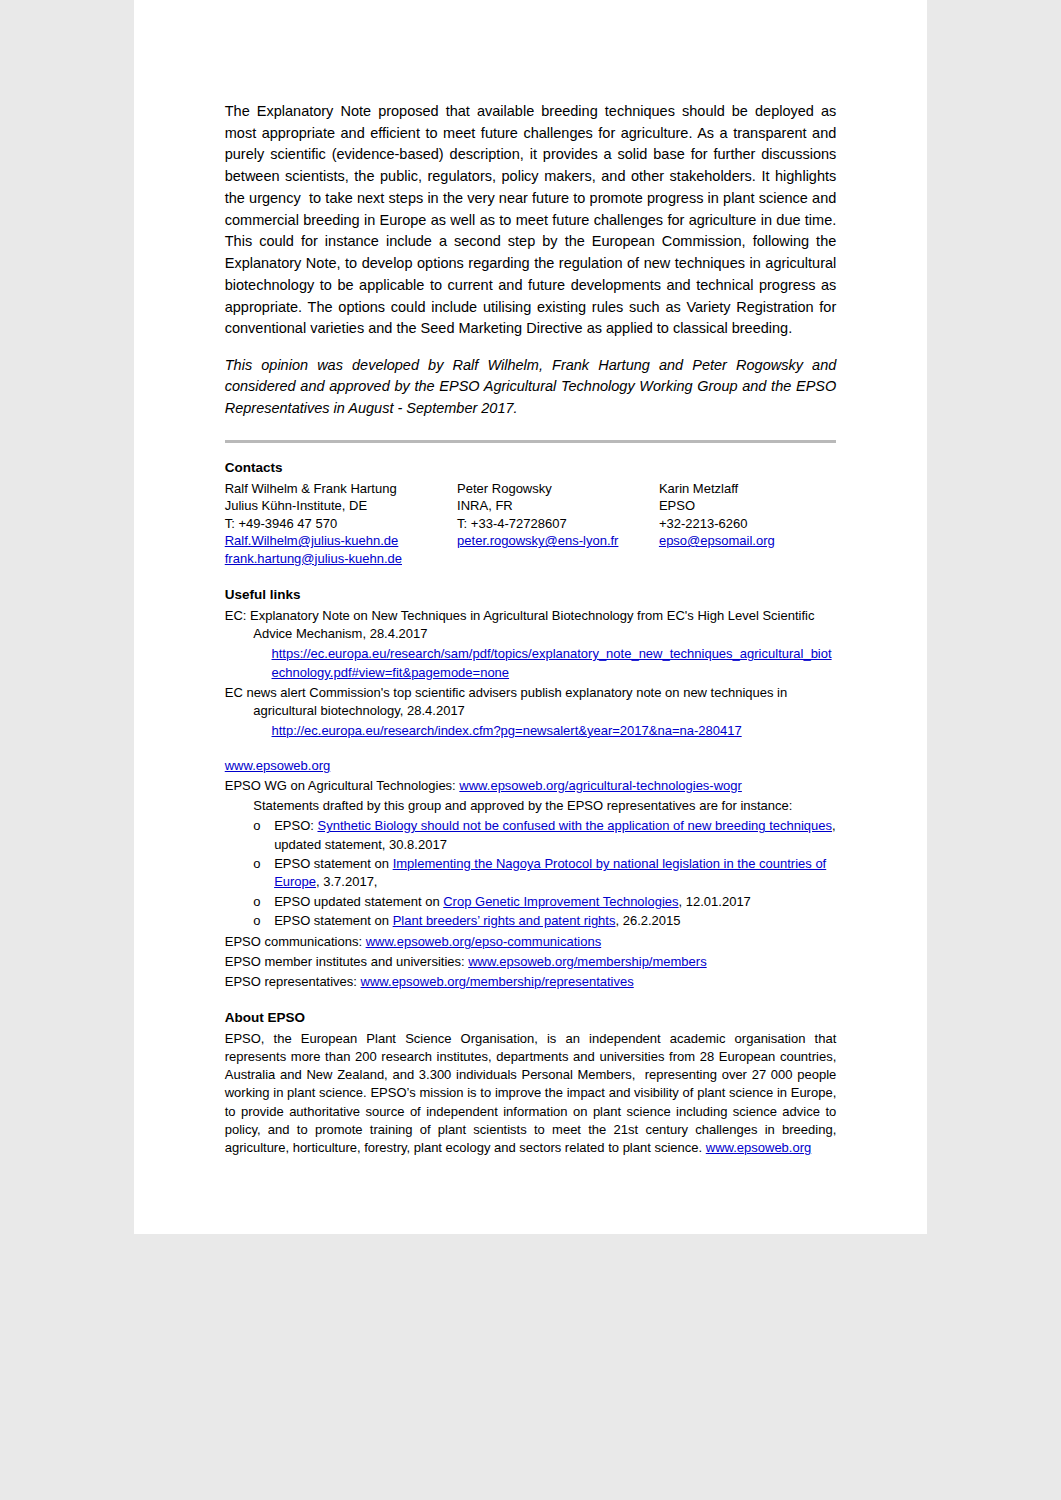The Explanatory Note proposed that available breeding techniques should be deployed as most appropriate and efficient to meet future challenges for agriculture. As a transparent and purely scientific (evidence-based) description, it provides a solid base for further discussions between scientists, the public, regulators, policy makers, and other stakeholders. It highlights the urgency to take next steps in the very near future to promote progress in plant science and commercial breeding in Europe as well as to meet future challenges for agriculture in due time. This could for instance include a second step by the European Commission, following the Explanatory Note, to develop options regarding the regulation of new techniques in agricultural biotechnology to be applicable to current and future developments and technical progress as appropriate. The options could include utilising existing rules such as Variety Registration for conventional varieties and the Seed Marketing Directive as applied to classical breeding.
This opinion was developed by Ralf Wilhelm, Frank Hartung and Peter Rogowsky and considered and approved by the EPSO Agricultural Technology Working Group and the EPSO Representatives in August - September 2017.
Contacts
| Ralf Wilhelm & Frank Hartung | Peter Rogowsky | Karin Metzlaff |
| Julius Kühn-Institute, DE | INRA, FR | EPSO |
| T: +49-3946 47 570 | T: +33-4-72728607 | +32-2213-6260 |
| Ralf.Wilhelm@julius-kuehn.de | peter.rogowsky@ens-lyon.fr | epso@epsomail.org |
| frank.hartung@julius-kuehn.de | | |
Useful links
EC: Explanatory Note on New Techniques in Agricultural Biotechnology from EC's High Level Scientific Advice Mechanism, 28.4.2017
https://ec.europa.eu/research/sam/pdf/topics/explanatory_note_new_techniques_agricultural_biotechnology.pdf#view=fit&pagemode=none
EC news alert Commission's top scientific advisers publish explanatory note on new techniques in agricultural biotechnology, 28.4.2017
http://ec.europa.eu/research/index.cfm?pg=newsalert&year=2017&na=na-280417
www.epsoweb.org
EPSO WG on Agricultural Technologies: www.epsoweb.org/agricultural-technologies-wogr
Statements drafted by this group and approved by the EPSO representatives are for instance:
EPSO: Synthetic Biology should not be confused with the application of new breeding techniques, updated statement, 30.8.2017
EPSO statement on Implementing the Nagoya Protocol by national legislation in the countries of Europe, 3.7.2017,
EPSO updated statement on Crop Genetic Improvement Technologies, 12.01.2017
EPSO statement on Plant breeders’ rights and patent rights, 26.2.2015
EPSO communications: www.epsoweb.org/epso-communications
EPSO member institutes and universities: www.epsoweb.org/membership/members
EPSO representatives: www.epsoweb.org/membership/representatives
About EPSO
EPSO, the European Plant Science Organisation, is an independent academic organisation that represents more than 200 research institutes, departments and universities from 28 European countries, Australia and New Zealand, and 3.300 individuals Personal Members, representing over 27 000 people working in plant science. EPSO’s mission is to improve the impact and visibility of plant science in Europe, to provide authoritative source of independent information on plant science including science advice to policy, and to promote training of plant scientists to meet the 21st century challenges in breeding, agriculture, horticulture, forestry, plant ecology and sectors related to plant science. www.epsoweb.org